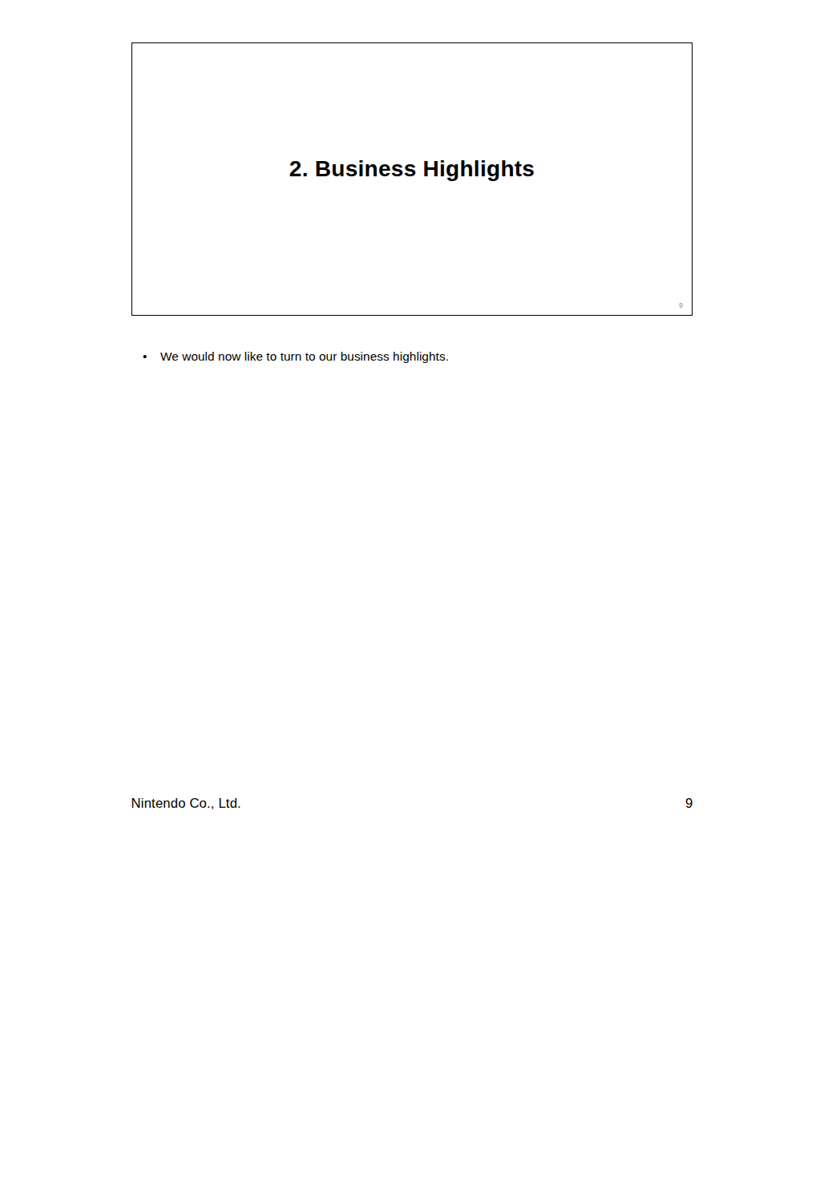2. Business Highlights
9
We would now like to turn to our business highlights.
Nintendo Co., Ltd. 9